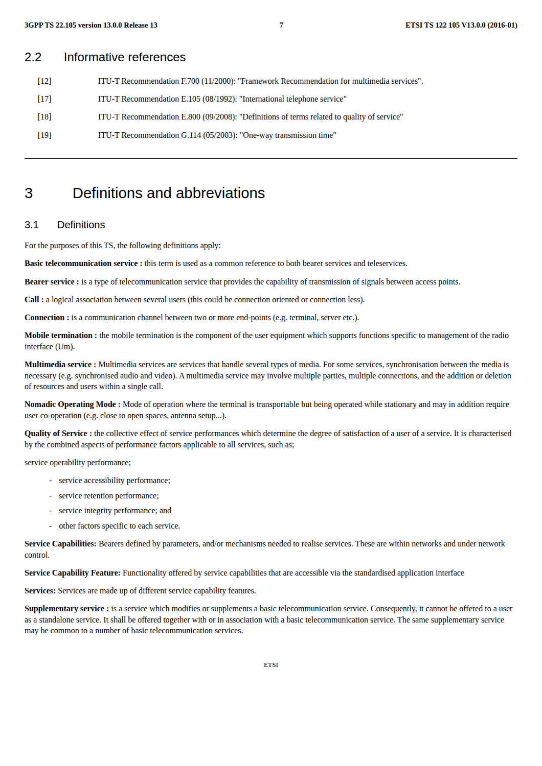3GPP TS 22.105 version 13.0.0 Release 13
7
ETSI TS 122 105 V13.0.0 (2016-01)
2.2 Informative references
[12]
ITU-T Recommendation F.700 (11/2000): "Framework Recommendation for multimedia services".
[17]
ITU-T Recommendation E.105 (08/1992): "International telephone service"
[18]
ITU-T Recommendation E.800 (09/2008): "Definitions of terms related to quality of service"
[19]
ITU-T Recommendation G.114 (05/2003): "One-way transmission time"
3 Definitions and abbreviations
3.1 Definitions
For the purposes of this TS, the following definitions apply:
Basic telecommunication service : this term is used as a common reference to both bearer services and teleservices.
Bearer service : is a type of telecommunication service that provides the capability of transmission of signals between access points.
Call : a logical association between several users (this could be connection oriented or connection less).
Connection : is a communication channel between two or more end-points (e.g. terminal, server etc.).
Mobile termination : the mobile termination is the component of the user equipment which supports functions specific to management of the radio interface (Um).
Multimedia service : Multimedia services are services that handle several types of media. For some services, synchronisation between the media is necessary (e.g. synchronised audio and video). A multimedia service may involve multiple parties, multiple connections, and the addition or deletion of resources and users within a single call.
Nomadic Operating Mode : Mode of operation where the terminal is transportable but being operated while stationary and may in addition require user co-operation (e.g. close to open spaces, antenna setup...).
Quality of Service : the collective effect of service performances which determine the degree of satisfaction of a user of a service. It is characterised by the combined aspects of performance factors applicable to all services, such as;
service operability performance;
service accessibility performance;
service retention performance;
service integrity performance; and
other factors specific to each service.
Service Capabilities: Bearers defined by parameters, and/or mechanisms needed to realise services. These are within networks and under network control.
Service Capability Feature: Functionality offered by service capabilities that are accessible via the standardised application interface
Services: Services are made up of different service capability features.
Supplementary service : is a service which modifies or supplements a basic telecommunication service. Consequently, it cannot be offered to a user as a standalone service. It shall be offered together with or in association with a basic telecommunication service. The same supplementary service may be common to a number of basic telecommunication services.
ETSI